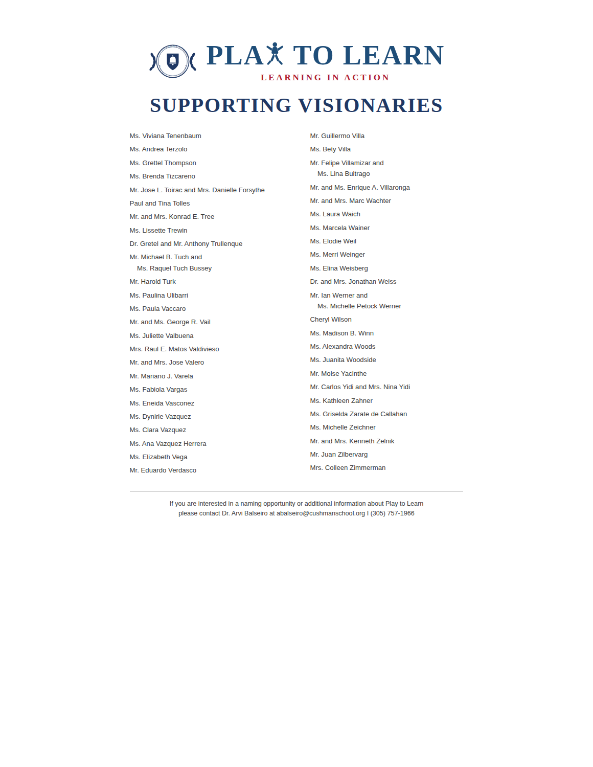THE CUSHMAN SCHOOL AN IDENTITY LINKED TO EXCELLENCE
PLA TO LEARN
Learning in Action
Supporting Visionaries
Ms. Viviana Tenenbaum
Ms. Andrea Terzolo
Ms. Grettel Thompson
Ms. Brenda Tizcareno
Mr. Jose L. Toirac and Mrs. Danielle Forsythe
Paul and Tina Tolles
Mr. and Mrs. Konrad E. Tree
Ms. Lissette Trewin
Dr. Gretel and Mr. Anthony Trullenque
Mr. Michael B. Tuch andMs. Raquel Tuch Bussey
Mr. Harold Turk
Ms. Paulina Ulibarri
Ms. Paula Vaccaro
Mr. and Ms. George R. Vail
Ms. Juliette Valbuena
Mrs. Raul E. Matos Valdivieso
Mr. and Mrs. Jose Valero
Mr. Mariano J. Varela
Ms. Fabiola Vargas
Ms. Eneida Vasconez
Ms. Dynirie Vazquez
Ms. Clara Vazquez
Ms. Ana Vazquez Herrera
Ms. Elizabeth Vega
Mr. Eduardo Verdasco
Mr. Guillermo Villa
Ms. Bety Villa
Mr. Felipe Villamizar andMs. Lina Buitrago
Mr. and Ms. Enrique A. Villaronga
Mr. and Mrs. Marc Wachter
Ms. Laura Waich
Ms. Marcela Wainer
Ms. Elodie Weil
Ms. Merri Weinger
Ms. Elina Weisberg
Dr. and Mrs. Jonathan Weiss
Mr. Ian Werner andMs. Michelle Petock Werner
Cheryl Wilson
Ms. Madison B. Winn
Ms. Alexandra Woods
Ms. Juanita Woodside
Mr. Moise Yacinthe
Mr. Carlos Yidi and Mrs. Nina Yidi
Ms. Kathleen Zahner
Ms. Griselda Zarate de Callahan
Ms. Michelle Zeichner
Mr. and Mrs. Kenneth Zelnik
Mr. Juan Zilbervarg
Mrs. Colleen Zimmerman
If you are interested in a naming opportunity or additional information about Play to Learn
please contact Dr. Arvi Balseiro at abalseiro@cushmanschool.org I (305) 757-1966